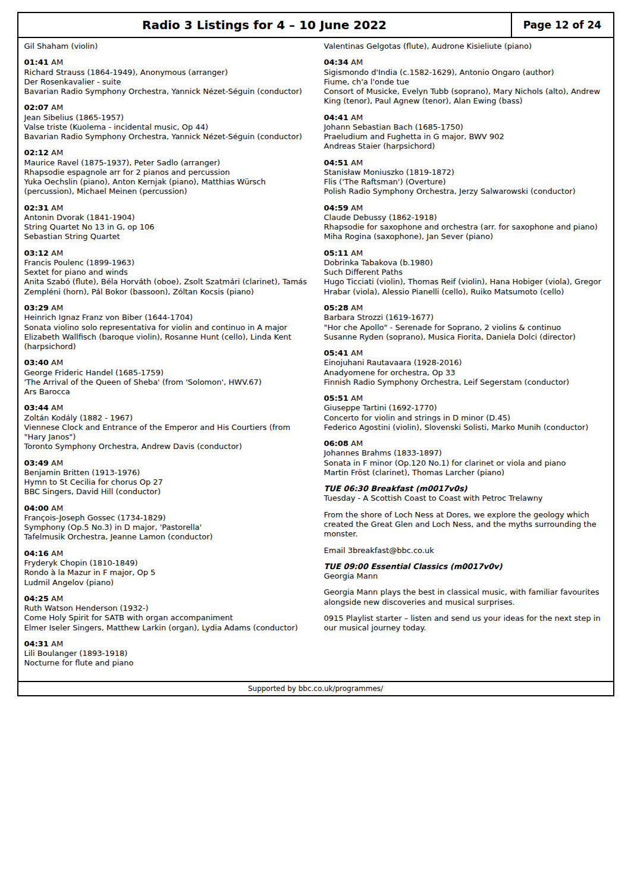Radio 3 Listings for 4 – 10 June 2022
Page 12 of 24
Gil Shaham (violin)
01:41 AM
Richard Strauss (1864-1949), Anonymous (arranger)
Der Rosenkavalier - suite
Bavarian Radio Symphony Orchestra, Yannick Nézet-Séguin (conductor)
02:07 AM
Jean Sibelius (1865-1957)
Valse triste (Kuolema - incidental music, Op 44)
Bavarian Radio Symphony Orchestra, Yannick Nézet-Séguin (conductor)
02:12 AM
Maurice Ravel (1875-1937), Peter Sadlo (arranger)
Rhapsodie espagnole arr for 2 pianos and percussion
Yuka Oechslin (piano), Anton Kernjak (piano), Matthias Würsch (percussion), Michael Meinen (percussion)
02:31 AM
Antonin Dvorak (1841-1904)
String Quartet No 13 in G, op 106
Sebastian String Quartet
03:12 AM
Francis Poulenc (1899-1963)
Sextet for piano and winds
Anita Szabó (flute), Béla Horváth (oboe), Zsolt Szatmári (clarinet), Tamás Zempléni (horn), Pál Bokor (bassoon), Zóltan Kocsis (piano)
03:29 AM
Heinrich Ignaz Franz von Biber (1644-1704)
Sonata violino solo representativa for violin and continuo in A major
Elizabeth Wallfisch (baroque violin), Rosanne Hunt (cello), Linda Kent (harpsichord)
03:40 AM
George Frideric Handel (1685-1759)
'The Arrival of the Queen of Sheba' (from 'Solomon', HWV.67)
Ars Barocca
03:44 AM
Zoltán Kodály (1882 - 1967)
Viennese Clock and Entrance of the Emperor and His Courtiers (from "Hary Janos")
Toronto Symphony Orchestra, Andrew Davis (conductor)
03:49 AM
Benjamin Britten (1913-1976)
Hymn to St Cecilia for chorus Op 27
BBC Singers, David Hill (conductor)
04:00 AM
François-Joseph Gossec (1734-1829)
Symphony (Op.5 No.3) in D major, 'Pastorella'
Tafelmusik Orchestra, Jeanne Lamon (conductor)
04:16 AM
Fryderyk Chopin (1810-1849)
Rondo à la Mazur in F major, Op 5
Ludmil Angelov (piano)
04:25 AM
Ruth Watson Henderson (1932-)
Come Holy Spirit for SATB with organ accompaniment
Elmer Iseler Singers, Matthew Larkin (organ), Lydia Adams (conductor)
04:31 AM
Lili Boulanger (1893-1918)
Nocturne for flute and piano
Valentinas Gelgotas (flute), Audrone Kisieliute (piano)
04:34 AM
Sigismondo d'India (c.1582-1629), Antonio Ongaro (author)
Fiume, ch'a l'onde tue
Consort of Musicke, Evelyn Tubb (soprano), Mary Nichols (alto), Andrew King (tenor), Paul Agnew (tenor), Alan Ewing (bass)
04:41 AM
Johann Sebastian Bach (1685-1750)
Praeludium and Fughetta in G major, BWV 902
Andreas Staier (harpsichord)
04:51 AM
Stanisław Moniuszko (1819-1872)
Flis ('The Raftsman') (Overture)
Polish Radio Symphony Orchestra, Jerzy Salwarowski (conductor)
04:59 AM
Claude Debussy (1862-1918)
Rhapsodie for saxophone and orchestra (arr. for saxophone and piano)
Miha Rogina (saxophone), Jan Sever (piano)
05:11 AM
Dobrinka Tabakova (b.1980)
Such Different Paths
Hugo Ticciati (violin), Thomas Reif (violin), Hana Hobiger (viola), Gregor Hrabar (viola), Alessio Pianelli (cello), Ruiko Matsumoto (cello)
05:28 AM
Barbara Strozzi (1619-1677)
"Hor che Apollo" - Serenade for Soprano, 2 violins & continuo
Susanne Ryden (soprano), Musica Fiorita, Daniela Dolci (director)
05:41 AM
Einojuhani Rautavaara (1928-2016)
Anadyomene for orchestra, Op 33
Finnish Radio Symphony Orchestra, Leif Segerstam (conductor)
05:51 AM
Giuseppe Tartini (1692-1770)
Concerto for violin and strings in D minor (D.45)
Federico Agostini (violin), Slovenski Solisti, Marko Munih (conductor)
06:08 AM
Johannes Brahms (1833-1897)
Sonata in F minor (Op.120 No.1) for clarinet or viola and piano
Martin Fröst (clarinet), Thomas Larcher (piano)
TUE 06:30 Breakfast (m0017v0s)
Tuesday - A Scottish Coast to Coast with Petroc Trelawny
From the shore of Loch Ness at Dores, we explore the geology which created the Great Glen and Loch Ness, and the myths surrounding the monster.
Email 3breakfast@bbc.co.uk
TUE 09:00 Essential Classics (m0017v0v)
Georgia Mann
Georgia Mann plays the best in classical music, with familiar favourites alongside new discoveries and musical surprises.
0915 Playlist starter – listen and send us your ideas for the next step in our musical journey today.
Supported by bbc.co.uk/programmes/